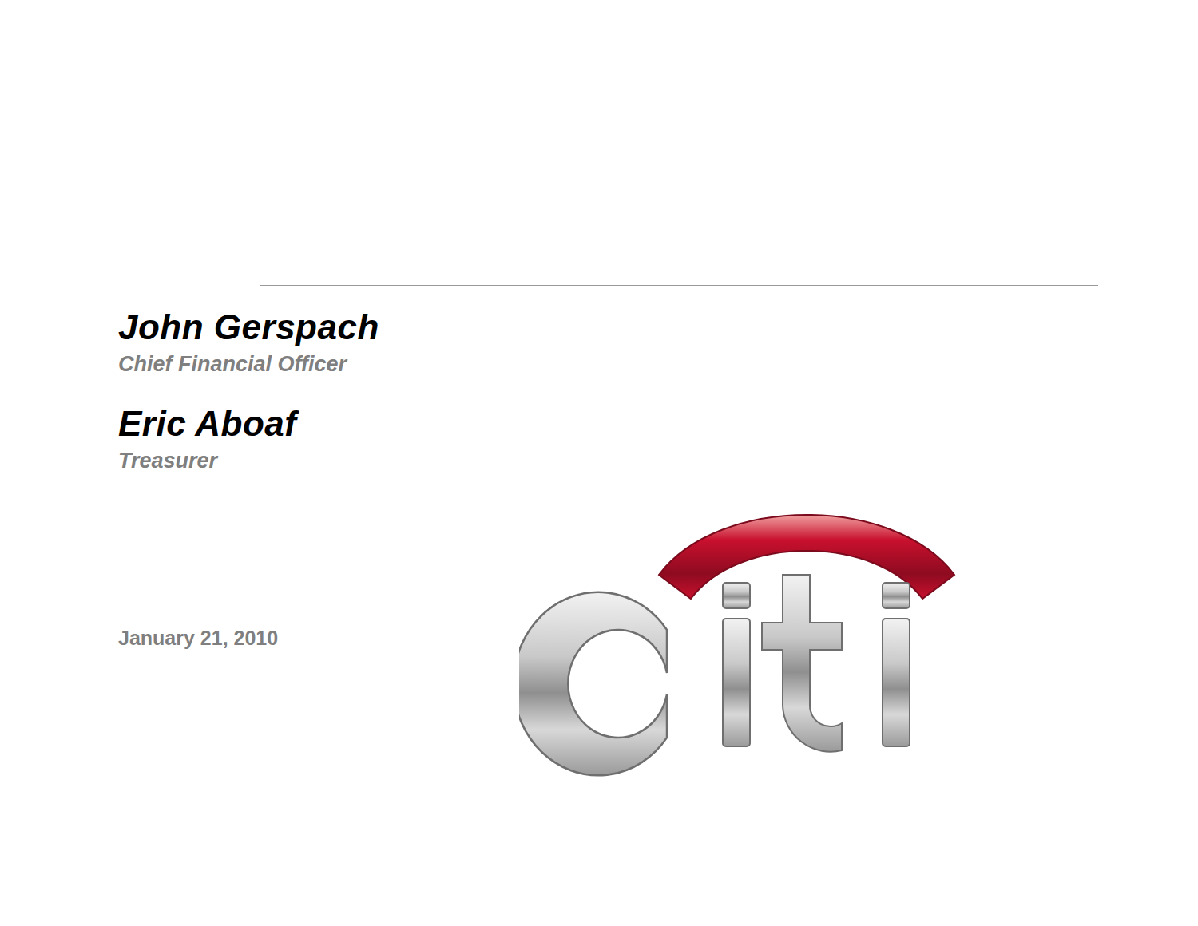John Gerspach
Chief Financial Officer
Eric Aboaf
Treasurer
January 21, 2010